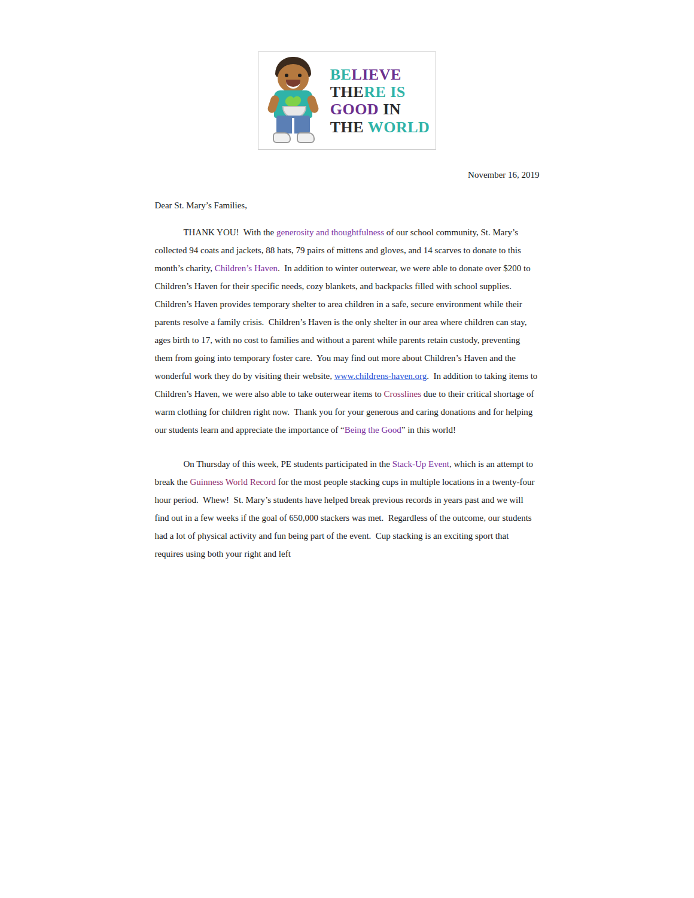BE LIEVE
THE RE IS
GOOD IN
THE WORLD
November 16, 2019
Dear St. Mary’s Families,
THANK YOU! With the generosity and thoughtfulness of our school community, St. Mary’s collected 94 coats and jackets, 88 hats, 79 pairs of mittens and gloves, and 14 scarves to donate to this month’s charity, Children’s Haven. In addition to winter outerwear, we were able to donate over $200 to Children’s Haven for their specific needs, cozy blankets, and backpacks filled with school supplies. Children’s Haven provides temporary shelter to area children in a safe, secure environment while their parents resolve a family crisis. Children’s Haven is the only shelter in our area where children can stay, ages birth to 17, with no cost to families and without a parent while parents retain custody, preventing them from going into temporary foster care. You may find out more about Children’s Haven and the wonderful work they do by visiting their website, www.childrens-haven.org. In addition to taking items to Children’s Haven, we were also able to take outerwear items to Crosslines due to their critical shortage of warm clothing for children right now. Thank you for your generous and caring donations and for helping our students learn and appreciate the importance of “Being the Good” in this world!
On Thursday of this week, PE students participated in the Stack-Up Event, which is an attempt to break the Guinness World Record for the most people stacking cups in multiple locations in a twenty-four hour period. Whew! St. Mary’s students have helped break previous records in years past and we will find out in a few weeks if the goal of 650,000 stackers was met. Regardless of the outcome, our students had a lot of physical activity and fun being part of the event. Cup stacking is an exciting sport that requires using both your right and left